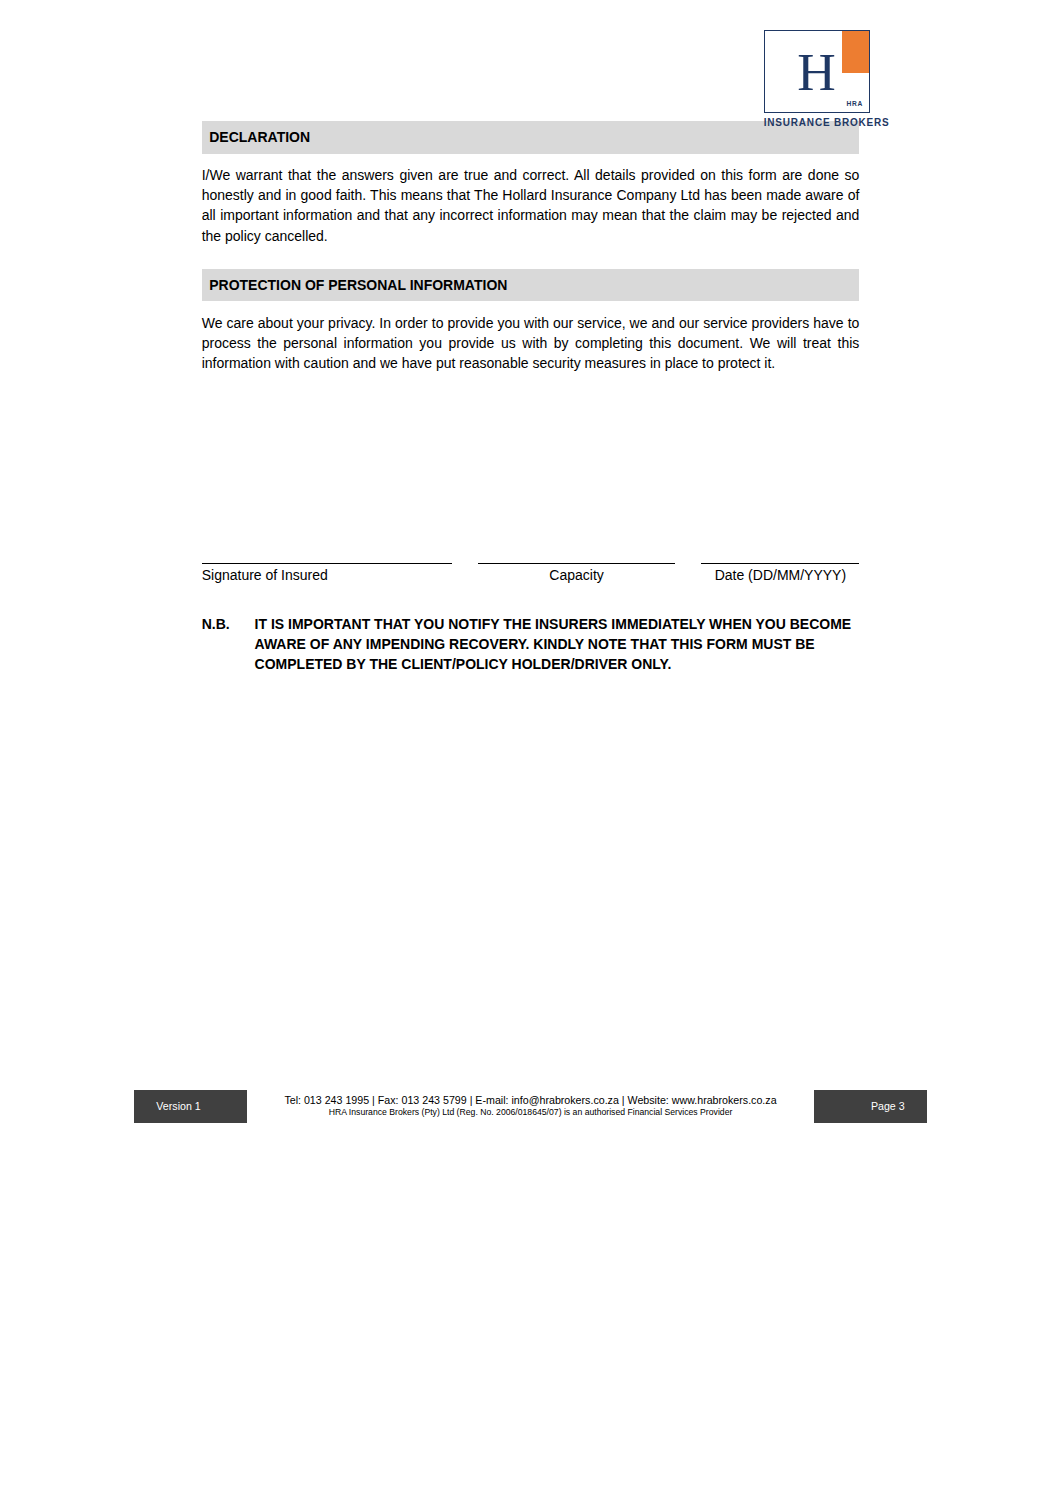H
HRA
INSURANCE BROKERS
DECLARATION
I/We warrant that the answers given are true and correct. All details provided on this form are done so honestly and in good faith. This means that The Hollard Insurance Company Ltd has been made aware of all important information and that any incorrect information may mean that the claim may be rejected and the policy cancelled.
PROTECTION OF PERSONAL INFORMATION
We care about your privacy. In order to provide you with our service, we and our service providers have to process the personal information you provide us with by completing this document. We will treat this information with caution and we have put reasonable security measures in place to protect it.
Signature of Insured
Capacity
Date (DD/MM/YYYY)
N.B.
IT IS IMPORTANT THAT YOU NOTIFY THE INSURERS IMMEDIATELY WHEN YOU BECOME AWARE OF ANY IMPENDING RECOVERY. KINDLY NOTE THAT THIS FORM MUST BE COMPLETED BY THE CLIENT/POLICY HOLDER/DRIVER ONLY.
Version 1
Tel: 013 243 1995 | Fax: 013 243 5799 | E-mail: info@hrabrokers.co.za | Website: www.hrabrokers.co.za
HRA Insurance Brokers (Pty) Ltd (Reg. No. 2006/018645/07) is an authorised Financial Services Provider
Page 3